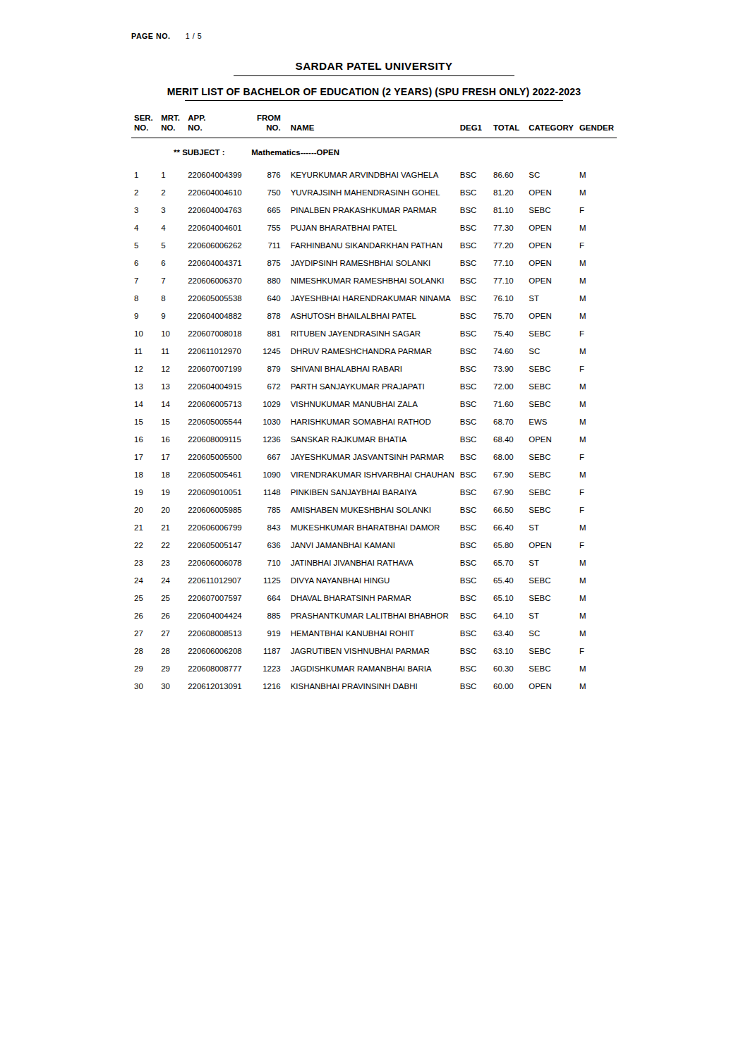PAGE NO. 1 / 5
SARDAR PATEL UNIVERSITY
MERIT LIST OF BACHELOR OF EDUCATION (2 YEARS) (SPU FRESH ONLY) 2022-2023
| SER. NO. | MRT. NO. | APP. NO. | FROM NO. | NAME | DEG1 | TOTAL | CATEGORY | GENDER |
| --- | --- | --- | --- | --- | --- | --- | --- | --- |
| ** SUBJECT : | Mathematics------OPEN |
| 1 | 1 | 220604004399 | 876 | KEYURKUMAR ARVINDBHAI VAGHELA | BSC | 86.60 | SC | M |
| 2 | 2 | 220604004610 | 750 | YUVRAJSINH MAHENDRASINH GOHEL | BSC | 81.20 | OPEN | M |
| 3 | 3 | 220604004763 | 665 | PINALBEN PRAKASHKUMAR PARMAR | BSC | 81.10 | SEBC | F |
| 4 | 4 | 220604004601 | 755 | PUJAN BHARATBHAI PATEL | BSC | 77.30 | OPEN | M |
| 5 | 5 | 220606006262 | 711 | FARHINBANU SIKANDARKHAN PATHAN | BSC | 77.20 | OPEN | F |
| 6 | 6 | 220604004371 | 875 | JAYDIPSINH RAMESHBHAI SOLANKI | BSC | 77.10 | OPEN | M |
| 7 | 7 | 220606006370 | 880 | NIMESHKUMAR RAMESHBHAI SOLANKI | BSC | 77.10 | OPEN | M |
| 8 | 8 | 220605005538 | 640 | JAYESHBHAI HARENDRAKUMAR NINAMA | BSC | 76.10 | ST | M |
| 9 | 9 | 220604004882 | 878 | ASHUTOSH BHAILALBHAI PATEL | BSC | 75.70 | OPEN | M |
| 10 | 10 | 220607008018 | 881 | RITUBEN JAYENDRASINH SAGAR | BSC | 75.40 | SEBC | F |
| 11 | 11 | 220611012970 | 1245 | DHRUV RAMESHCHANDRA PARMAR | BSC | 74.60 | SC | M |
| 12 | 12 | 220607007199 | 879 | SHIVANI BHALABHAI RABARI | BSC | 73.90 | SEBC | F |
| 13 | 13 | 220604004915 | 672 | PARTH SANJAYKUMAR PRAJAPATI | BSC | 72.00 | SEBC | M |
| 14 | 14 | 220606005713 | 1029 | VISHNUKUMAR MANUBHAI ZALA | BSC | 71.60 | SEBC | M |
| 15 | 15 | 220605005544 | 1030 | HARISHKUMAR SOMABHAI RATHOD | BSC | 68.70 | EWS | M |
| 16 | 16 | 220608009115 | 1236 | SANSKAR RAJKUMAR BHATIA | BSC | 68.40 | OPEN | M |
| 17 | 17 | 220605005500 | 667 | JAYESHKUMAR JASVANTSINH PARMAR | BSC | 68.00 | SEBC | F |
| 18 | 18 | 220605005461 | 1090 | VIRENDRAKUMAR ISHVARBHAI CHAUHAN | BSC | 67.90 | SEBC | M |
| 19 | 19 | 220609010051 | 1148 | PINKIBEN SANJAYBHAI BARAIYA | BSC | 67.90 | SEBC | F |
| 20 | 20 | 220606005985 | 785 | AMISHABEN MUKESHBHAI SOLANKI | BSC | 66.50 | SEBC | F |
| 21 | 21 | 220606006799 | 843 | MUKESHKUMAR BHARATBHAI DAMOR | BSC | 66.40 | ST | M |
| 22 | 22 | 220605005147 | 636 | JANVI JAMANBHAI KAMANI | BSC | 65.80 | OPEN | F |
| 23 | 23 | 220606006078 | 710 | JATINBHAI JIVANBHAI RATHAVA | BSC | 65.70 | ST | M |
| 24 | 24 | 220611012907 | 1125 | DIVYA NAYANBHAI HINGU | BSC | 65.40 | SEBC | M |
| 25 | 25 | 220607007597 | 664 | DHAVAL BHARATSINH PARMAR | BSC | 65.10 | SEBC | M |
| 26 | 26 | 220604004424 | 885 | PRASHANTKUMAR LALITBHAI BHABHOR | BSC | 64.10 | ST | M |
| 27 | 27 | 220608008513 | 919 | HEMANTBHAI KANUBHAI ROHIT | BSC | 63.40 | SC | M |
| 28 | 28 | 220606006208 | 1187 | JAGRUTIBEN VISHNUBHAI PARMAR | BSC | 63.10 | SEBC | F |
| 29 | 29 | 220608008777 | 1223 | JAGDISHKUMAR RAMANBHAI BARIA | BSC | 60.30 | SEBC | M |
| 30 | 30 | 220612013091 | 1216 | KISHANBHAI PRAVINSINH DABHI | BSC | 60.00 | OPEN | M |